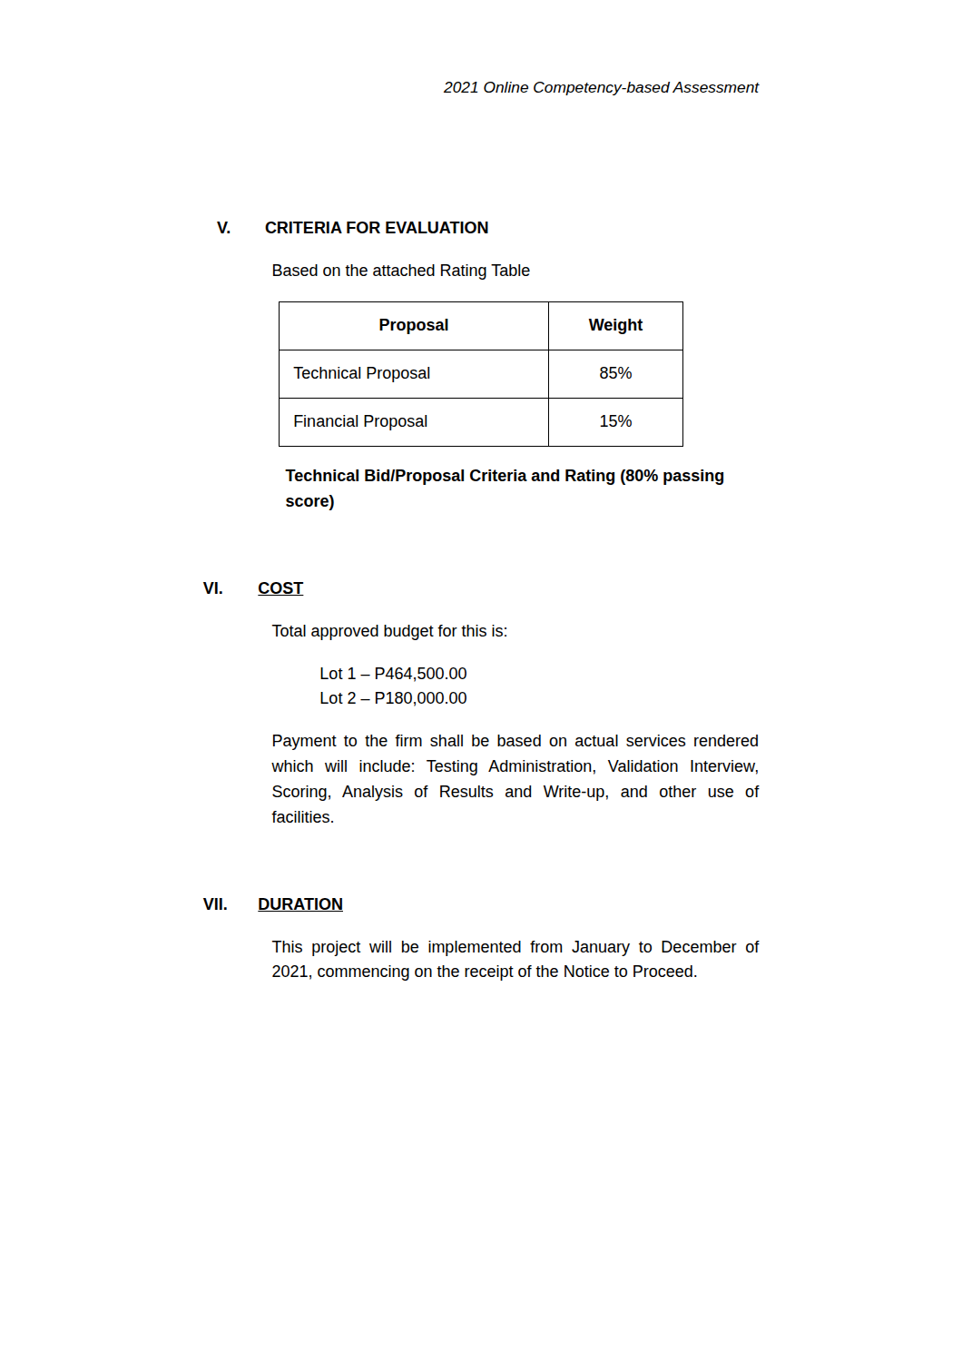2021 Online Competency-based Assessment
V.
CRITERIA FOR EVALUATION
Based on the attached Rating Table
| Proposal | Weight |
| --- | --- |
| Technical Proposal | 85% |
| Financial Proposal | 15% |
Technical Bid/Proposal Criteria and Rating (80% passing score)
VI.
COST
Total approved budget for this is:
Lot 1 – P464,500.00
Lot 2 – P180,000.00
Payment to the firm shall be based on actual services rendered which will include: Testing Administration, Validation Interview, Scoring, Analysis of Results and Write-up, and other use of facilities.
VII.
DURATION
This project will be implemented from January to December of 2021, commencing on the receipt of the Notice to Proceed.